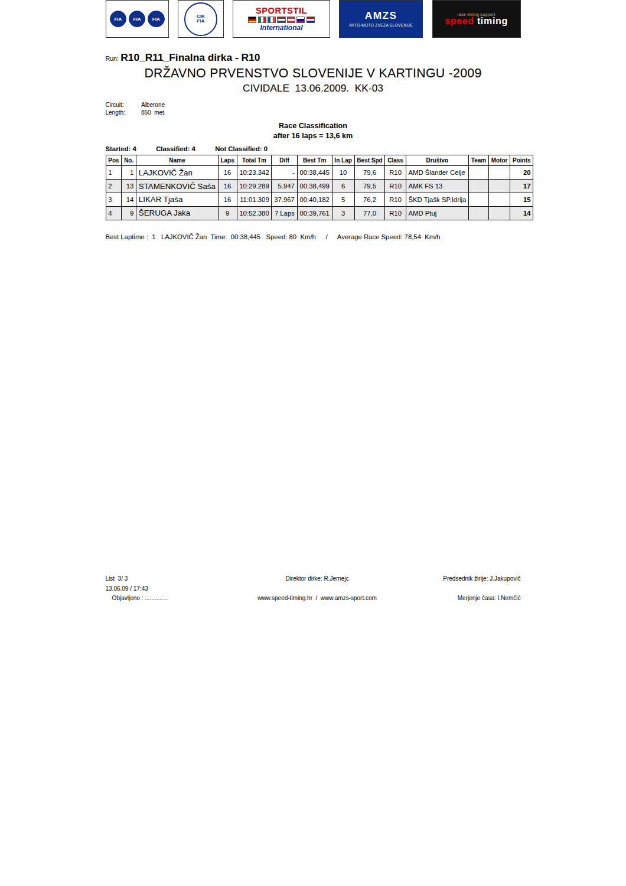FIA FIA FIA
CIK
FIA
SPORTSTIL
International
AMZS
AVTO-MOTO ZVEZA SLOVENIJE
race timing support
speed timing
Run: R10_R11_Finalna dirka - R10
DRŽAVNO PRVENSTVO SLOVENIJE V KARTINGU -2009
CIVIDALE 13.06.2009. KK-03
Circuit: Alberone
Length: 850 met.
Race Classification
after 16 laps = 13,6 km
Started: 4 Classified: 4 Not Classified: 0
| Pos | No. | Name | Laps | Total Tm | Diff | Best Tm | In Lap | Best Spd | Class | Društvo | Team | Motor | Points |
| --- | --- | --- | --- | --- | --- | --- | --- | --- | --- | --- | --- | --- | --- |
| 1 | 1 | LAJKOVIČ Žan | 16 | 10:23.342 | - | 00:38,445 | 10 | 79,6 | R10 | AMD Šlander Celje | | | 20 |
| 2 | 13 | STAMENKOVIČ Saša | 16 | 10:29.289 | 5.947 | 00:38,499 | 6 | 79,5 | R10 | AMK FS 13 | | | 17 |
| 3 | 14 | LIKAR Tjaša | 16 | 11:01.309 | 37.967 | 00:40,182 | 5 | 76,2 | R10 | ŠKD Tjašk SP.Idrija | | | 15 |
| 4 | 9 | ŠERUGA Jaka | 9 | 10:52.380 | 7 Laps | 00:39,761 | 3 | 77,0 | R10 | AMD Ptuj | | | 14 |
Best Laptime : 1 LAJKOVIČ Žan Time: 00:38,445 Speed: 80 Km/h / Average Race Speed: 78,54 Km/h
List 3/ 3
Direktor dirke: R.Jernejc
Predsednik žirije: J.Jakupovič
13.06.09 / 17:43
Objavljeno : ..............
www.speed-timing.hr / www.amzs-sport.com
Merjenje časa: I.Nemčić